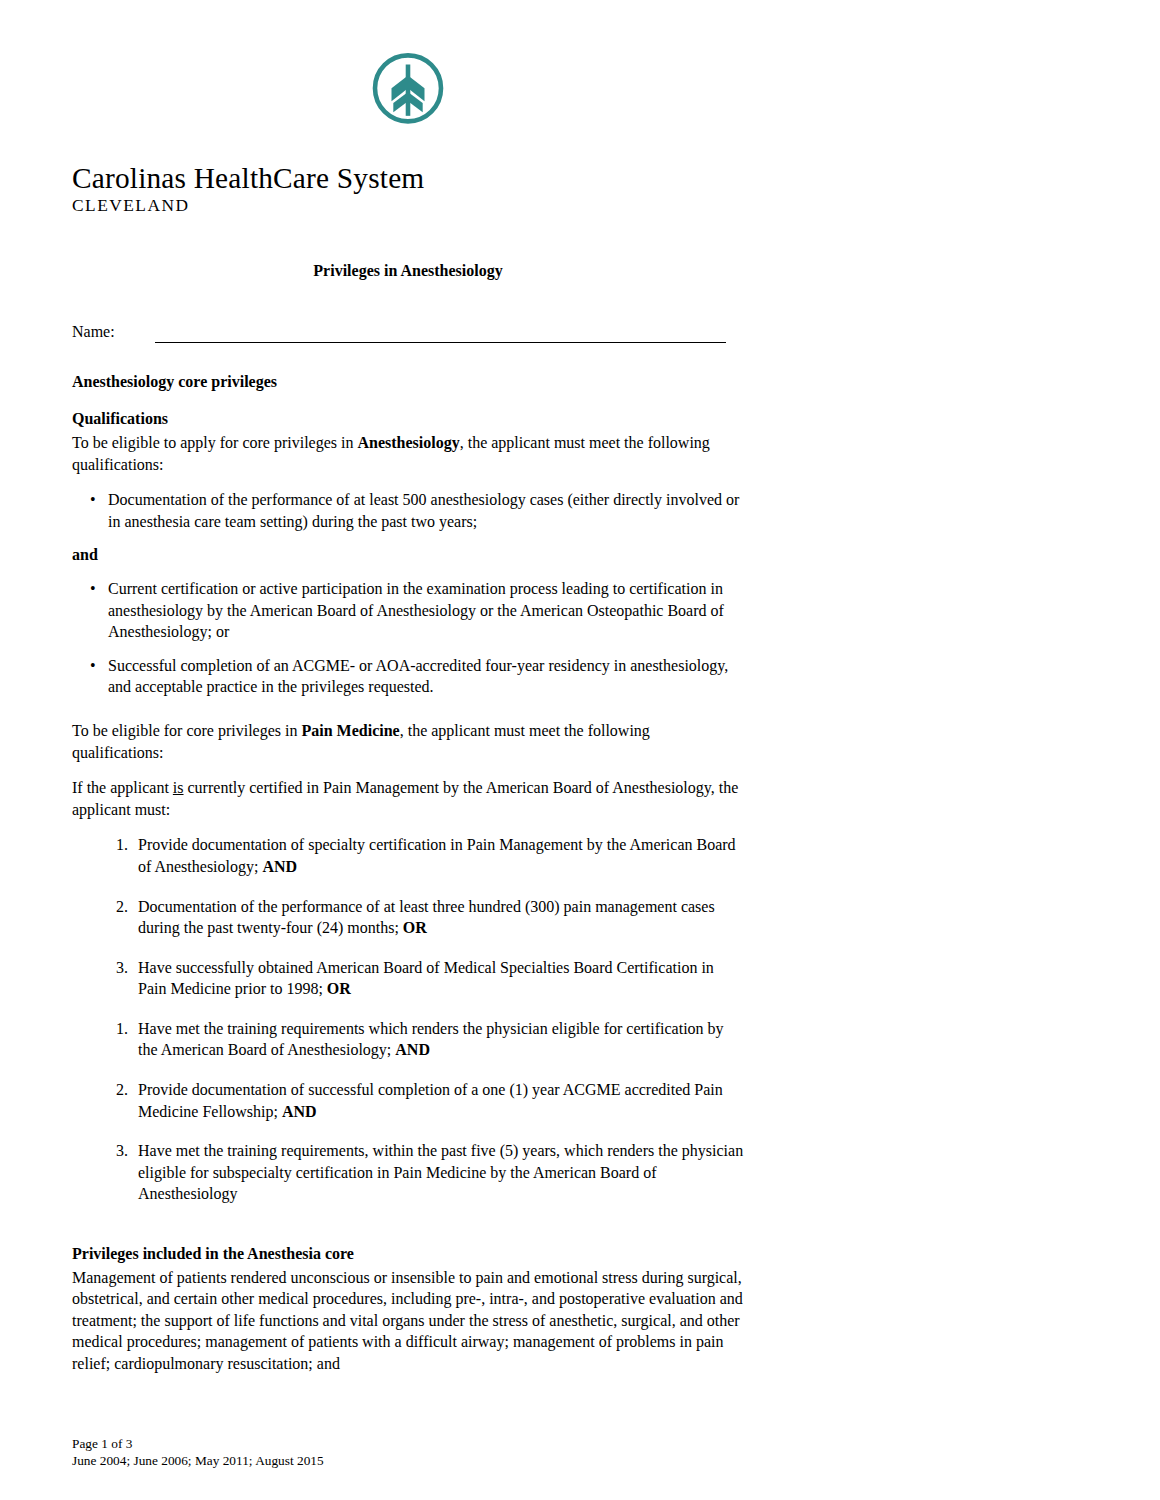Carolinas HealthCare System
CLEVELAND
Privileges in Anesthesiology
Name:
Anesthesiology core privileges
Qualifications
To be eligible to apply for core privileges in Anesthesiology, the applicant must meet the following qualifications:
Documentation of the performance of at least 500 anesthesiology cases (either directly involved or in anesthesia care team setting) during the past two years;
and
Current certification or active participation in the examination process leading to certification in anesthesiology by the American Board of Anesthesiology or the American Osteopathic Board of Anesthesiology; or
Successful completion of an ACGME- or AOA-accredited four-year residency in anesthesiology, and acceptable practice in the privileges requested.
To be eligible for core privileges in Pain Medicine, the applicant must meet the following qualifications:
If the applicant is currently certified in Pain Management by the American Board of Anesthesiology, the applicant must:
Provide documentation of specialty certification in Pain Management by the American Board of Anesthesiology; AND
Documentation of the performance of at least three hundred (300) pain management cases during the past twenty-four (24) months; OR
Have successfully obtained American Board of Medical Specialties Board Certification in Pain Medicine prior to 1998; OR
Have met the training requirements which renders the physician eligible for certification by the American Board of Anesthesiology; AND
Provide documentation of successful completion of a one (1) year ACGME accredited Pain Medicine Fellowship; AND
Have met the training requirements, within the past five (5) years, which renders the physician eligible for subspecialty certification in Pain Medicine by the American Board of Anesthesiology
Privileges included in the Anesthesia core
Management of patients rendered unconscious or insensible to pain and emotional stress during surgical, obstetrical, and certain other medical procedures, including pre-, intra-, and postoperative evaluation and treatment; the support of life functions and vital organs under the stress of anesthetic, surgical, and other medical procedures; management of patients with a difficult airway; management of problems in pain relief; cardiopulmonary resuscitation; and
Page 1 of 3
June 2004; June 2006; May 2011; August 2015